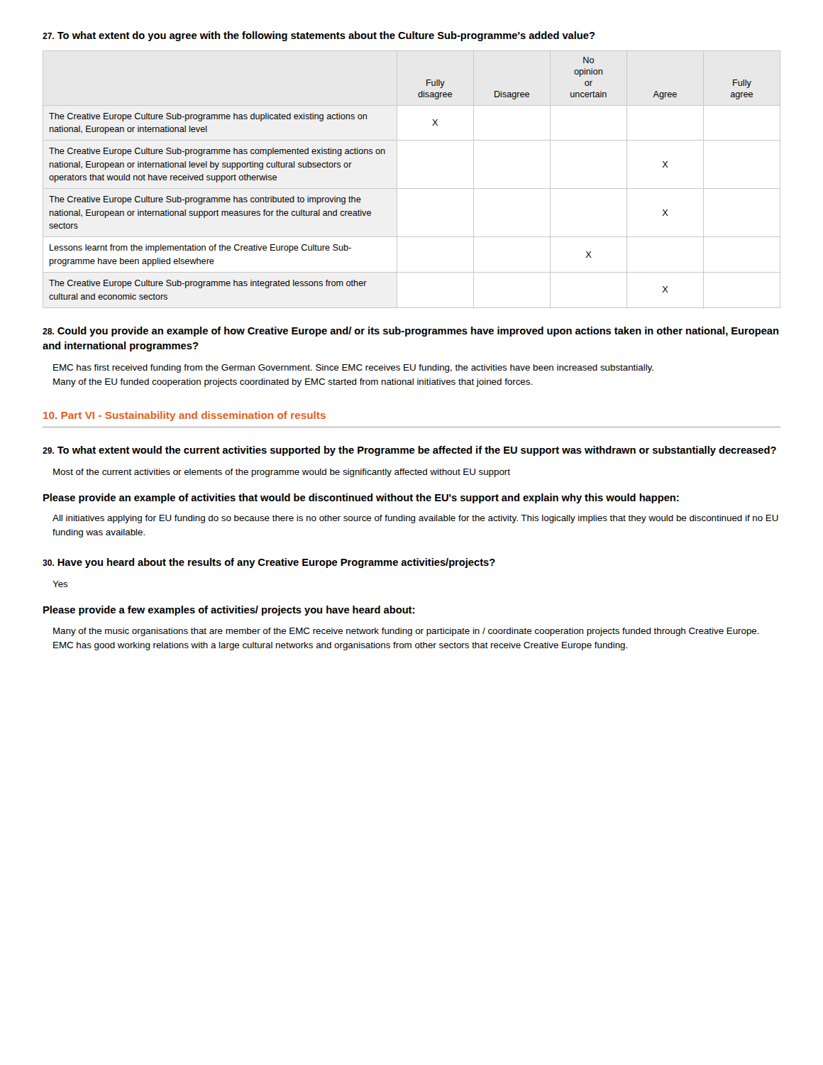27. To what extent do you agree with the following statements about the Culture Sub-programme's added value?
| | Fully disagree | Disagree | No opinion or uncertain | Agree | Fully agree |
| --- | --- | --- | --- | --- | --- |
| The Creative Europe Culture Sub-programme has duplicated existing actions on national, European or international level | X | | | | |
| The Creative Europe Culture Sub-programme has complemented existing actions on national, European or international level by supporting cultural subsectors or operators that would not have received support otherwise | | | | X | |
| The Creative Europe Culture Sub-programme has contributed to improving the national, European or international support measures for the cultural and creative sectors | | | | X | |
| Lessons learnt from the implementation of the Creative Europe Culture Sub-programme have been applied elsewhere | | | X | | |
| The Creative Europe Culture Sub-programme has integrated lessons from other cultural and economic sectors | | | | X | |
28. Could you provide an example of how Creative Europe and/ or its sub-programmes have improved upon actions taken in other national, European and international programmes?
EMC has first received funding from the German Government. Since EMC receives EU funding, the activities have been increased substantially.
Many of the EU funded cooperation projects coordinated by EMC started from national initiatives that joined forces.
10. Part VI - Sustainability and dissemination of results
29. To what extent would the current activities supported by the Programme be affected if the EU support was withdrawn or substantially decreased?
Most of the current activities or elements of the programme would be significantly affected without EU support
Please provide an example of activities that would be discontinued without the EU's support and explain why this would happen:
All initiatives applying for EU funding do so because there is no other source of funding available for the activity. This logically implies that they would be discontinued if no EU funding was available.
30. Have you heard about the results of any Creative Europe Programme activities/projects?
Yes
Please provide a few examples of activities/ projects you have heard about:
Many of the music organisations that are member of the EMC receive network funding or participate in / coordinate cooperation projects funded through Creative Europe.
EMC has good working relations with a large cultural networks and organisations from other sectors that receive Creative Europe funding.